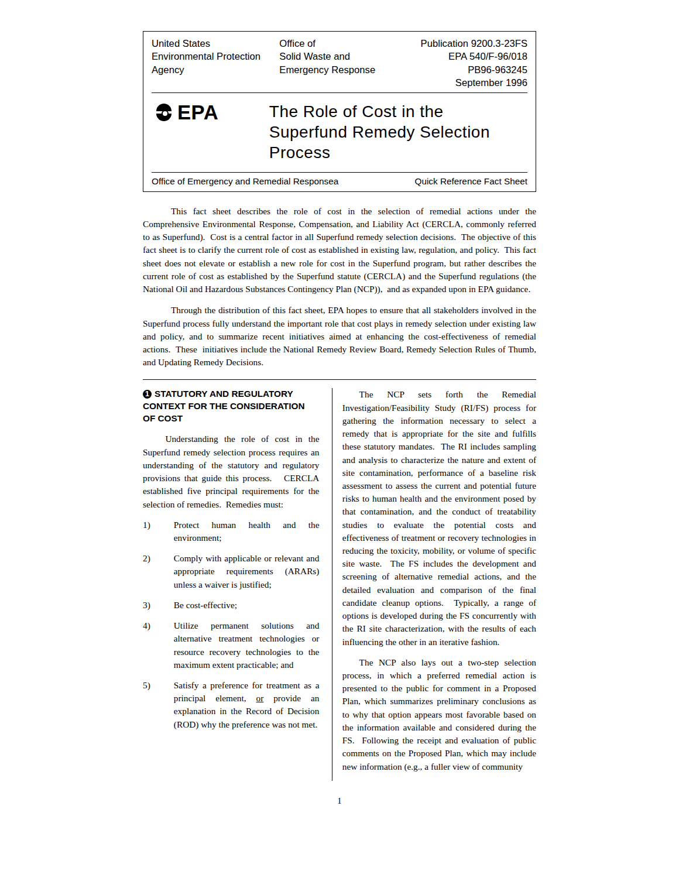United States
Environmental Protection
Agency
Office of
Solid Waste and
Emergency Response
Publication 9200.3-23FS
EPA 540/F-96/018
PB96-963245
September 1996
EPA
The Role of Cost in the
Superfund Remedy Selection Process
Office of Emergency and Remedial Responsea
Quick Reference Fact Sheet
This fact sheet describes the role of cost in the selection of remedial actions under the Comprehensive Environmental Response, Compensation, and Liability Act (CERCLA, commonly referred to as Superfund). Cost is a central factor in all Superfund remedy selection decisions. The objective of this fact sheet is to clarify the current role of cost as established in existing law, regulation, and policy. This fact sheet does not elevate or establish a new role for cost in the Superfund program, but rather describes the current role of cost as established by the Superfund statute (CERCLA) and the Superfund regulations (the National Oil and Hazardous Substances Contingency Plan (NCP)), and as expanded upon in EPA guidance.
Through the distribution of this fact sheet, EPA hopes to ensure that all stakeholders involved in the Superfund process fully understand the important role that cost plays in remedy selection under existing law and policy, and to summarize recent initiatives aimed at enhancing the cost-effectiveness of remedial actions. These initiatives include the National Remedy Review Board, Remedy Selection Rules of Thumb, and Updating Remedy Decisions.
1 STATUTORY AND REGULATORY CONTEXT FOR THE CONSIDERATION OF COST
Understanding the role of cost in the Superfund remedy selection process requires an understanding of the statutory and regulatory provisions that guide this process. CERCLA established five principal requirements for the selection of remedies. Remedies must:
1) Protect human health and the environment;
2) Comply with applicable or relevant and appropriate requirements (ARARs) unless a waiver is justified;
3) Be cost-effective;
4) Utilize permanent solutions and alternative treatment technologies or resource recovery technologies to the maximum extent practicable; and
5) Satisfy a preference for treatment as a principal element, or provide an explanation in the Record of Decision (ROD) why the preference was not met.
The NCP sets forth the Remedial Investigation/Feasibility Study (RI/FS) process for gathering the information necessary to select a remedy that is appropriate for the site and fulfills these statutory mandates. The RI includes sampling and analysis to characterize the nature and extent of site contamination, performance of a baseline risk assessment to assess the current and potential future risks to human health and the environment posed by that contamination, and the conduct of treatability studies to evaluate the potential costs and effectiveness of treatment or recovery technologies in reducing the toxicity, mobility, or volume of specific site waste. The FS includes the development and screening of alternative remedial actions, and the detailed evaluation and comparison of the final candidate cleanup options. Typically, a range of options is developed during the FS concurrently with the RI site characterization, with the results of each influencing the other in an iterative fashion.
The NCP also lays out a two-step selection process, in which a preferred remedial action is presented to the public for comment in a Proposed Plan, which summarizes preliminary conclusions as to why that option appears most favorable based on the information available and considered during the FS. Following the receipt and evaluation of public comments on the Proposed Plan, which may include new information (e.g., a fuller view of community
1